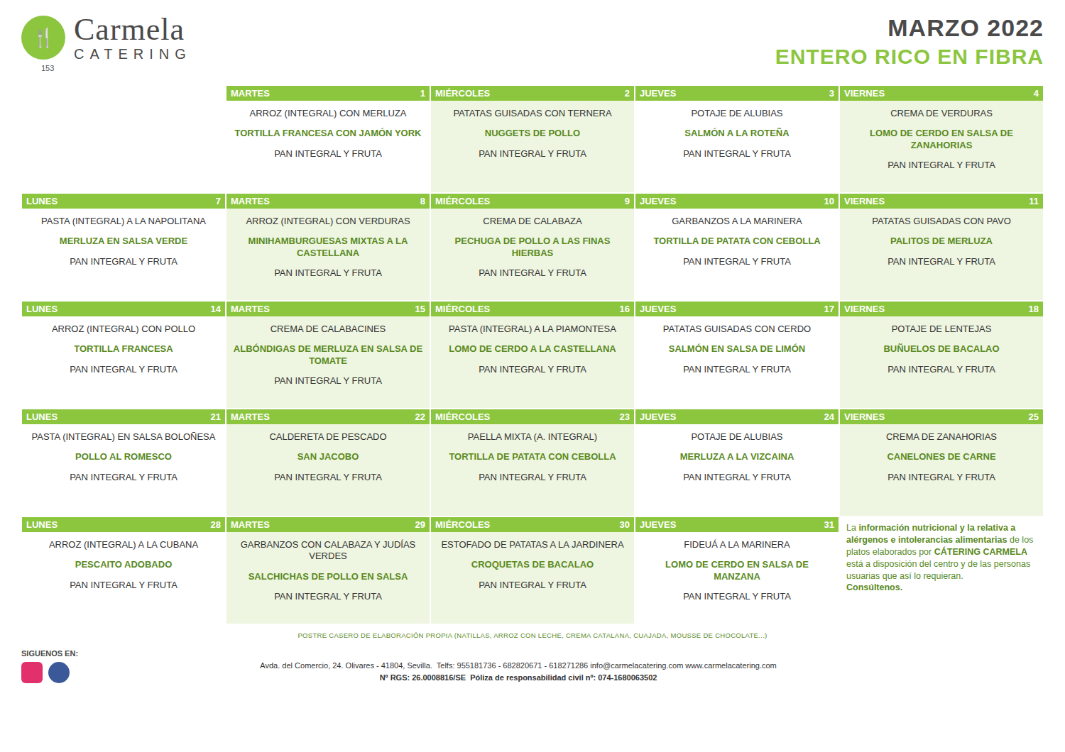🍴
Carmela
CATERING
153
MARZO 2022
ENTERO RICO EN FIBRA
| | MARTES 1 ARROZ (INTEGRAL) CON MERLUZA TORTILLA FRANCESA CON JAMÓN YORK PAN INTEGRAL Y FRUTA | MIÉRCOLES 2 PATATAS GUISADAS CON TERNERA NUGGETS DE POLLO PAN INTEGRAL Y FRUTA | JUEVES 3 POTAJE DE ALUBIAS SALMÓN A LA ROTEÑA PAN INTEGRAL Y FRUTA | VIERNES 4 CREMA DE VERDURAS LOMO DE CERDO EN SALSA DE ZANAHORIAS PAN INTEGRAL Y FRUTA |
| LUNES 7 PASTA (INTEGRAL) A LA NAPOLITANA MERLUZA EN SALSA VERDE PAN INTEGRAL Y FRUTA | MARTES 8 ARROZ (INTEGRAL) CON VERDURAS MINIHAMBURGUESAS MIXTAS A LA CASTELLANA PAN INTEGRAL Y FRUTA | MIÉRCOLES 9 CREMA DE CALABAZA PECHUGA DE POLLO A LAS FINAS HIERBAS PAN INTEGRAL Y FRUTA | JUEVES 10 GARBANZOS A LA MARINERA TORTILLA DE PATATA CON CEBOLLA PAN INTEGRAL Y FRUTA | VIERNES 11 PATATAS GUISADAS CON PAVO PALITOS DE MERLUZA PAN INTEGRAL Y FRUTA |
| LUNES 14 ARROZ (INTEGRAL) CON POLLO TORTILLA FRANCESA PAN INTEGRAL Y FRUTA | MARTES 15 CREMA DE CALABACINES ALBÓNDIGAS DE MERLUZA EN SALSA DE TOMATE PAN INTEGRAL Y FRUTA | MIÉRCOLES 16 PASTA (INTEGRAL) A LA PIAMONTESA LOMO DE CERDO A LA CASTELLANA PAN INTEGRAL Y FRUTA | JUEVES 17 PATATAS GUISADAS CON CERDO SALMÓN EN SALSA DE LIMÓN PAN INTEGRAL Y FRUTA | VIERNES 18 POTAJE DE LENTEJAS BUÑUELOS DE BACALAO PAN INTEGRAL Y FRUTA |
| LUNES 21 PASTA (INTEGRAL) EN SALSA BOLOÑESA POLLO AL ROMESCO PAN INTEGRAL Y FRUTA | MARTES 22 CALDERETA DE PESCADO SAN JACOBO PAN INTEGRAL Y FRUTA | MIÉRCOLES 23 PAELLA MIXTA (A. INTEGRAL) TORTILLA DE PATATA CON CEBOLLA PAN INTEGRAL Y FRUTA | JUEVES 24 POTAJE DE ALUBIAS MERLUZA A LA VIZCAINA PAN INTEGRAL Y FRUTA | VIERNES 25 CREMA DE ZANAHORIAS CANELONES DE CARNE PAN INTEGRAL Y FRUTA |
| LUNES 28 ARROZ (INTEGRAL) A LA CUBANA PESCAITO ADOBADO PAN INTEGRAL Y FRUTA | MARTES 29 GARBANZOS CON CALABAZA Y JUDÍAS VERDES SALCHICHAS DE POLLO EN SALSA PAN INTEGRAL Y FRUTA | MIÉRCOLES 30 ESTOFADO DE PATATAS A LA JARDINERA CROQUETAS DE BACALAO PAN INTEGRAL Y FRUTA | JUEVES 31 FIDEUÁ A LA MARINERA LOMO DE CERDO EN SALSA DE MANZANA PAN INTEGRAL Y FRUTA | La información nutricional y la relativa a alérgenos e intolerancias alimentarias de los platos elaborados por CÁTERING CARMELA está a disposición del centro y de las personas usuarias que así lo requieran. Consúltenos. |
POSTRE CASERO DE ELABORACIÓN PROPIA (NATILLAS, ARROZ CON LECHE, CREMA CATALANA, CUAJADA, MOUSSE DE CHOCOLATE...)
SIGUENOS EN:
Avda. del Comercio, 24. Olivares - 41804, Sevilla. Telfs: 955181736 - 682820671 - 618271286 info@carmelacatering.com www.carmelacatering.com
Nº RGS: 26.0008816/SE Póliza de responsabilidad civil nº: 074-1680063502